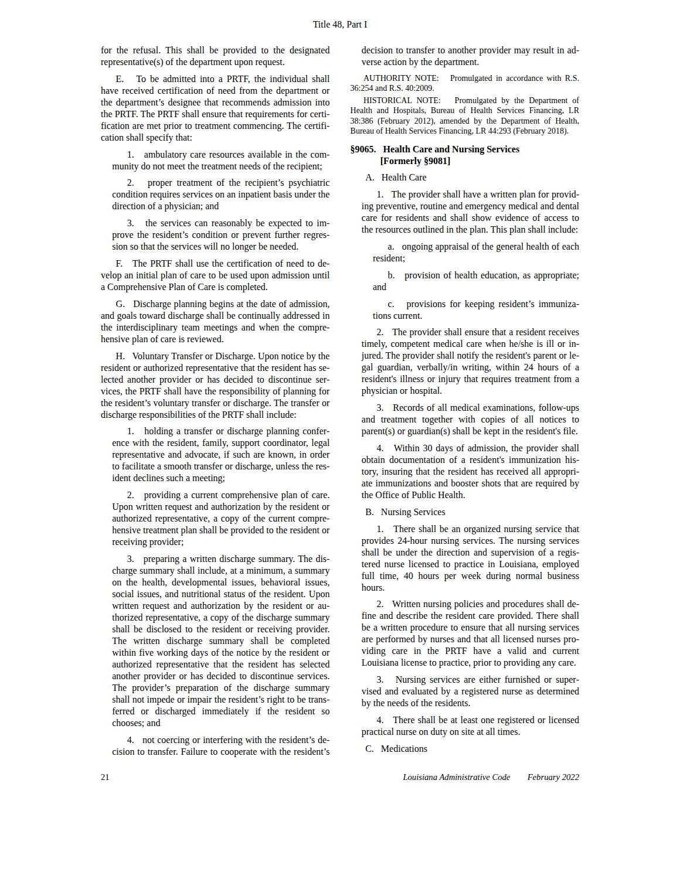Title 48, Part I
for the refusal. This shall be provided to the designated representative(s) of the department upon request.
E. To be admitted into a PRTF, the individual shall have received certification of need from the department or the department’s designee that recommends admission into the PRTF. The PRTF shall ensure that requirements for certification are met prior to treatment commencing. The certification shall specify that:
1. ambulatory care resources available in the community do not meet the treatment needs of the recipient;
2. proper treatment of the recipient’s psychiatric condition requires services on an inpatient basis under the direction of a physician; and
3. the services can reasonably be expected to improve the resident’s condition or prevent further regression so that the services will no longer be needed.
F. The PRTF shall use the certification of need to develop an initial plan of care to be used upon admission until a Comprehensive Plan of Care is completed.
G. Discharge planning begins at the date of admission, and goals toward discharge shall be continually addressed in the interdisciplinary team meetings and when the comprehensive plan of care is reviewed.
H. Voluntary Transfer or Discharge. Upon notice by the resident or authorized representative that the resident has selected another provider or has decided to discontinue services, the PRTF shall have the responsibility of planning for the resident’s voluntary transfer or discharge. The transfer or discharge responsibilities of the PRTF shall include:
1. holding a transfer or discharge planning conference with the resident, family, support coordinator, legal representative and advocate, if such are known, in order to facilitate a smooth transfer or discharge, unless the resident declines such a meeting;
2. providing a current comprehensive plan of care. Upon written request and authorization by the resident or authorized representative, a copy of the current comprehensive treatment plan shall be provided to the resident or receiving provider;
3. preparing a written discharge summary. The discharge summary shall include, at a minimum, a summary on the health, developmental issues, behavioral issues, social issues, and nutritional status of the resident. Upon written request and authorization by the resident or authorized representative, a copy of the discharge summary shall be disclosed to the resident or receiving provider. The written discharge summary shall be completed within five working days of the notice by the resident or authorized representative that the resident has selected another provider or has decided to discontinue services. The provider’s preparation of the discharge summary shall not impede or impair the resident’s right to be transferred or discharged immediately if the resident so chooses; and
4. not coercing or interfering with the resident’s decision to transfer. Failure to cooperate with the resident’s decision to transfer to another provider may result in adverse action by the department.
AUTHORITY NOTE: Promulgated in accordance with R.S. 36:254 and R.S. 40:2009.
HISTORICAL NOTE: Promulgated by the Department of Health and Hospitals, Bureau of Health Services Financing, LR 38:386 (February 2012), amended by the Department of Health, Bureau of Health Services Financing, LR 44:293 (February 2018).
§9065. Health Care and Nursing Services[Formerly §9081]
A. Health Care
1. The provider shall have a written plan for providing preventive, routine and emergency medical and dental care for residents and shall show evidence of access to the resources outlined in the plan. This plan shall include:
a. ongoing appraisal of the general health of each resident;
b. provision of health education, as appropriate; and
c. provisions for keeping resident’s immunizations current.
2. The provider shall ensure that a resident receives timely, competent medical care when he/she is ill or injured. The provider shall notify the resident's parent or legal guardian, verbally/in writing, within 24 hours of a resident's illness or injury that requires treatment from a physician or hospital.
3. Records of all medical examinations, follow-ups and treatment together with copies of all notices to parent(s) or guardian(s) shall be kept in the resident's file.
4. Within 30 days of admission, the provider shall obtain documentation of a resident's immunization history, insuring that the resident has received all appropriate immunizations and booster shots that are required by the Office of Public Health.
B. Nursing Services
1. There shall be an organized nursing service that provides 24-hour nursing services. The nursing services shall be under the direction and supervision of a registered nurse licensed to practice in Louisiana, employed full time, 40 hours per week during normal business hours.
2. Written nursing policies and procedures shall define and describe the resident care provided. There shall be a written procedure to ensure that all nursing services are performed by nurses and that all licensed nurses providing care in the PRTF have a valid and current Louisiana license to practice, prior to providing any care.
3. Nursing services are either furnished or supervised and evaluated by a registered nurse as determined by the needs of the residents.
4. There shall be at least one registered or licensed practical nurse on duty on site at all times.
C. Medications
21 Louisiana Administrative Code February 2022